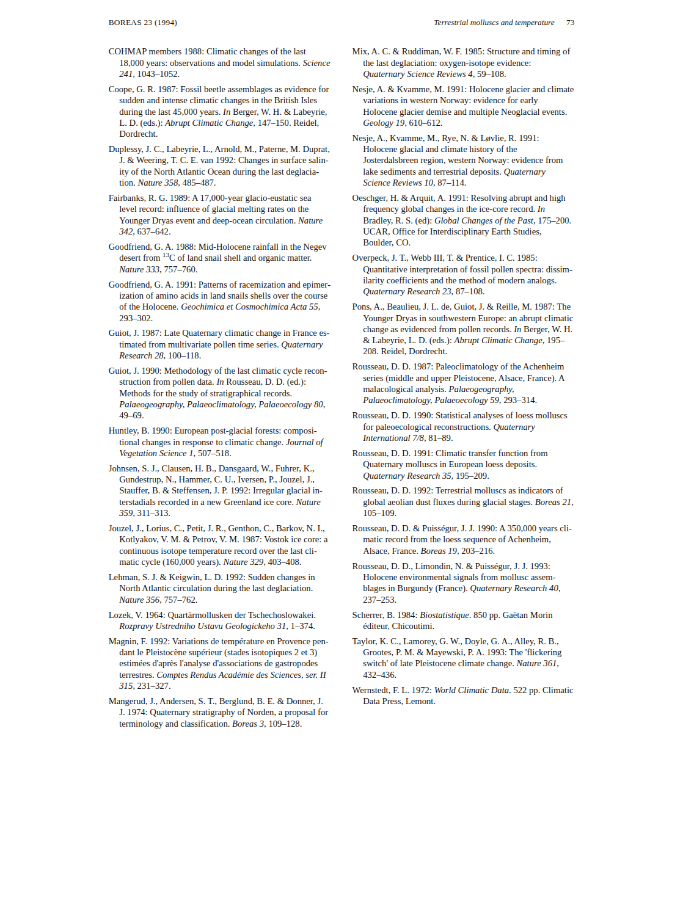BOREAS 23 (1994) Terrestrial molluscs and temperature 73
COHMAP members 1988: Climatic changes of the last 18,000 years: observations and model simulations. Science 241, 1043–1052.
Coope, G. R. 1987: Fossil beetle assemblages as evidence for sudden and intense climatic changes in the British Isles during the last 45,000 years. In Berger, W. H. & Labeyrie, L. D. (eds.): Abrupt Climatic Change, 147–150. Reidel, Dordrecht.
Duplessy, J. C., Labeyrie, L., Arnold, M., Paterne, M. Duprat, J. & Weering, T. C. E. van 1992: Changes in surface salinity of the North Atlantic Ocean during the last deglaciation. Nature 358, 485–487.
Fairbanks, R. G. 1989: A 17,000-year glacio-eustatic sea level record: influence of glacial melting rates on the Younger Dryas event and deep-ocean circulation. Nature 342, 637–642.
Goodfriend, G. A. 1988: Mid-Holocene rainfall in the Negev desert from 13C of land snail shell and organic matter. Nature 333, 757–760.
Goodfriend, G. A. 1991: Patterns of racemization and epimerization of amino acids in land snails shells over the course of the Holocene. Geochimica et Cosmochimica Acta 55, 293–302.
Guiot, J. 1987: Late Quaternary climatic change in France estimated from multivariate pollen time series. Quaternary Research 28, 100–118.
Guiot, J. 1990: Methodology of the last climatic cycle reconstruction from pollen data. In Rousseau, D. D. (ed.): Methods for the study of stratigraphical records. Palaeogeography, Palaeoclimatology, Palaeoecology 80, 49–69.
Huntley, B. 1990: European post-glacial forests: compositional changes in response to climatic change. Journal of Vegetation Science 1, 507–518.
Johnsen, S. J., Clausen, H. B., Dansgaard, W., Fuhrer, K., Gundestrup, N., Hammer, C. U., Iversen, P., Jouzel, J., Stauffer, B. & Steffensen, J. P. 1992: Irregular glacial interstadials recorded in a new Greenland ice core. Nature 359, 311–313.
Jouzel, J., Lorius, C., Petit, J. R., Genthon, C., Barkov, N. I., Kotlyakov, V. M. & Petrov, V. M. 1987: Vostok ice core: a continuous isotope temperature record over the last climatic cycle (160,000 years). Nature 329, 403–408.
Lehman, S. J. & Keigwin, L. D. 1992: Sudden changes in North Atlantic circulation during the last deglaciation. Nature 356, 757–762.
Lozek, V. 1964: Quartärmollusken der Tschechoslowakei. Rozpravy Ustredniho Ustavu Geologickeho 31, 1–374.
Magnin, F. 1992: Variations de température en Provence pendant le Pleistocène supérieur (stades isotopiques 2 et 3) estimées d'après l'analyse d'associations de gastropodes terrestres. Comptes Rendus Académie des Sciences, ser. II 315, 231–327.
Mangerud, J., Andersen, S. T., Berglund, B. E. & Donner, J. J. 1974: Quaternary stratigraphy of Norden, a proposal for terminology and classification. Boreas 3, 109–128.
Mix, A. C. & Ruddiman, W. F. 1985: Structure and timing of the last deglaciation: oxygen-isotope evidence: Quaternary Science Reviews 4, 59–108.
Nesje, A. & Kvamme, M. 1991: Holocene glacier and climate variations in western Norway: evidence for early Holocene glacier demise and multiple Neoglacial events. Geology 19, 610–612.
Nesje, A., Kvamme, M., Rye, N. & Løvlie, R. 1991: Holocene glacial and climate history of the Josterdalsbreen region, western Norway: evidence from lake sediments and terrestrial deposits. Quaternary Science Reviews 10, 87–114.
Oeschger, H. & Arquit, A. 1991: Resolving abrupt and high frequency global changes in the ice-core record. In Bradley, R. S. (ed): Global Changes of the Past, 175–200. UCAR, Office for Interdisciplinary Earth Studies, Boulder, CO.
Overpeck, J. T., Webb III, T. & Prentice, I. C. 1985: Quantitative interpretation of fossil pollen spectra: dissimilarity coefficients and the method of modern analogs. Quaternary Research 23, 87–108.
Pons, A., Beaulieu, J. L. de, Guiot, J. & Reille, M. 1987: The Younger Dryas in southwestern Europe: an abrupt climatic change as evidenced from pollen records. In Berger, W. H. & Labeyrie, L. D. (eds.): Abrupt Climatic Change, 195–208. Reidel, Dordrecht.
Rousseau, D. D. 1987: Paleoclimatology of the Achenheim series (middle and upper Pleistocene, Alsace, France). A malacological analysis. Palaeogeography, Palaeoclimatology, Palaeoecology 59, 293–314.
Rousseau, D. D. 1990: Statistical analyses of loess molluscs for paleoecological reconstructions. Quaternary International 7/8, 81–89.
Rousseau, D. D. 1991: Climatic transfer function from Quaternary molluscs in European loess deposits. Quaternary Research 35, 195–209.
Rousseau, D. D. 1992: Terrestrial molluscs as indicators of global aeolian dust fluxes during glacial stages. Boreas 21, 105–109.
Rousseau, D. D. & Puisségur, J. J. 1990: A 350,000 years climatic record from the loess sequence of Achenheim, Alsace, France. Boreas 19, 203–216.
Rousseau, D. D., Limondin, N. & Puisségur, J. J. 1993: Holocene environmental signals from mollusc assemblages in Burgundy (France). Quaternary Research 40, 237–253.
Scherrer, B. 1984: Biostatistique. 850 pp. Gaëtan Morin éditeur, Chicoutimi.
Taylor, K. C., Lamorey, G. W., Doyle, G. A., Alley, R. B., Grootes, P. M. & Mayewski, P. A. 1993: The 'flickering switch' of late Pleistocene climate change. Nature 361, 432–436.
Wernstedt, F. L. 1972: World Climatic Data. 522 pp. Climatic Data Press, Lemont.